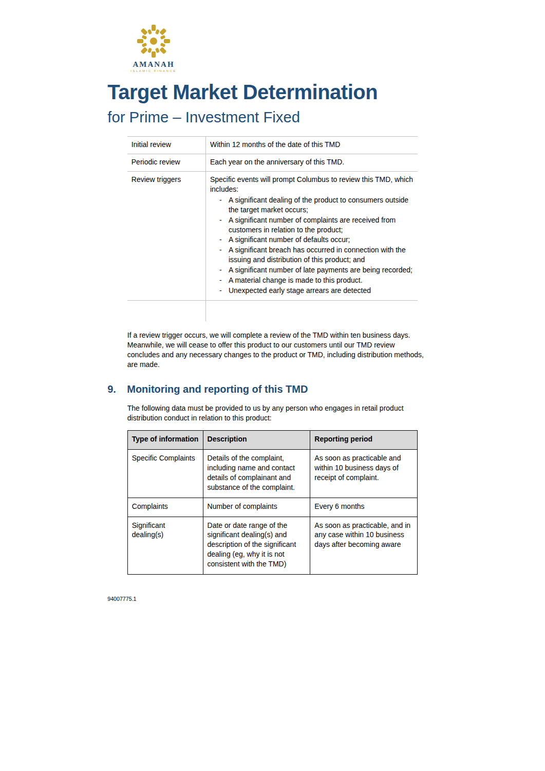AMANAH ISLAMIC FINANCE
Target Market Determination
for Prime – Investment Fixed
| Initial review | Within 12 months of the date of this TMD |
| Periodic review | Each year on the anniversary of this TMD. |
| Review triggers | Specific events will prompt Columbus to review this TMD, which includes: A significant dealing of the product to consumers outside the target market occurs; A significant number of complaints are received from customers in relation to the product; A significant number of defaults occur; A significant breach has occurred in connection with the issuing and distribution of this product; and A significant number of late payments are being recorded; A material change is made to this product. Unexpected early stage arrears are detected |
If a review trigger occurs, we will complete a review of the TMD within ten business days. Meanwhile, we will cease to offer this product to our customers until our TMD review concludes and any necessary changes to the product or TMD, including distribution methods, are made.
9. Monitoring and reporting of this TMD
The following data must be provided to us by any person who engages in retail product distribution conduct in relation to this product:
| Type of information | Description | Reporting period |
| --- | --- | --- |
| Specific Complaints | Details of the complaint, including name and contact details of complainant and substance of the complaint. | As soon as practicable and within 10 business days of receipt of complaint. |
| Complaints | Number of complaints | Every 6 months |
| Significant dealing(s) | Date or date range of the significant dealing(s) and description of the significant dealing (eg, why it is not consistent with the TMD) | As soon as practicable, and in any case within 10 business days after becoming aware |
94007775.1